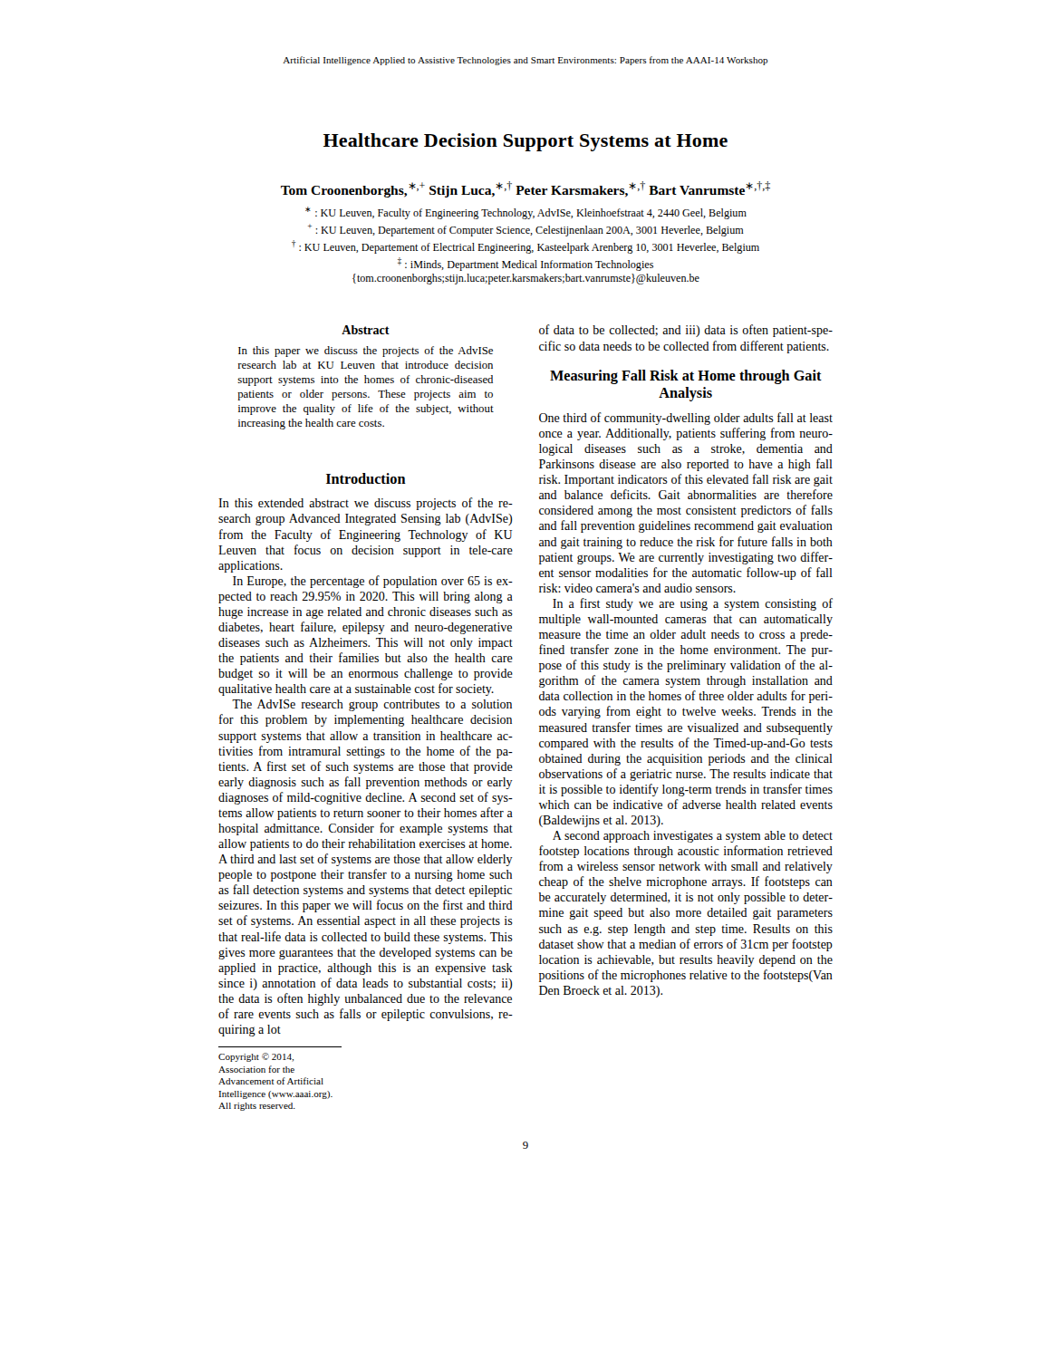Artificial Intelligence Applied to Assistive Technologies and Smart Environments: Papers from the AAAI-14 Workshop
Healthcare Decision Support Systems at Home
Tom Croonenborghs,∗,+ Stijn Luca,∗,† Peter Karsmakers,∗,† Bart Vanrumste∗,†,‡
∗ : KU Leuven, Faculty of Engineering Technology, AdvISe, Kleinhoefstraat 4, 2440 Geel, Belgium
+ : KU Leuven, Departement of Computer Science, Celestijnenlaan 200A, 3001 Heverlee, Belgium
† : KU Leuven, Departement of Electrical Engineering, Kasteelpark Arenberg 10, 3001 Heverlee, Belgium
‡ : iMinds, Department Medical Information Technologies
{tom.croonenborghs;stijn.luca;peter.karsmakers;bart.vanrumste}@kuleuven.be
Abstract
In this paper we discuss the projects of the AdvISe research lab at KU Leuven that introduce decision support systems into the homes of chronic-diseased patients or older persons. These projects aim to improve the quality of life of the subject, without increasing the health care costs.
Introduction
In this extended abstract we discuss projects of the research group Advanced Integrated Sensing lab (AdvISe) from the Faculty of Engineering Technology of KU Leuven that focus on decision support in tele-care applications.
In Europe, the percentage of population over 65 is expected to reach 29.95% in 2020. This will bring along a huge increase in age related and chronic diseases such as diabetes, heart failure, epilepsy and neuro-degenerative diseases such as Alzheimers. This will not only impact the patients and their families but also the health care budget so it will be an enormous challenge to provide qualitative health care at a sustainable cost for society.
The AdvISe research group contributes to a solution for this problem by implementing healthcare decision support systems that allow a transition in healthcare activities from intramural settings to the home of the patients. A first set of such systems are those that provide early diagnosis such as fall prevention methods or early diagnoses of mild-cognitive decline. A second set of systems allow patients to return sooner to their homes after a hospital admittance. Consider for example systems that allow patients to do their rehabilitation exercises at home. A third and last set of systems are those that allow elderly people to postpone their transfer to a nursing home such as fall detection systems and systems that detect epileptic seizures. In this paper we will focus on the first and third set of systems. An essential aspect in all these projects is that real-life data is collected to build these systems. This gives more guarantees that the developed systems can be applied in practice, although this is an expensive task since i) annotation of data leads to substantial costs; ii) the data is often highly unbalanced due to the relevance of rare events such as falls or epileptic convulsions, requiring a lot
Copyright © 2014, Association for the Advancement of Artificial Intelligence (www.aaai.org). All rights reserved.
of data to be collected; and iii) data is often patient-specific so data needs to be collected from different patients.
Measuring Fall Risk at Home through Gait
Analysis
One third of community-dwelling older adults fall at least once a year. Additionally, patients suffering from neurological diseases such as a stroke, dementia and Parkinsons disease are also reported to have a high fall risk. Important indicators of this elevated fall risk are gait and balance deficits. Gait abnormalities are therefore considered among the most consistent predictors of falls and fall prevention guidelines recommend gait evaluation and gait training to reduce the risk for future falls in both patient groups. We are currently investigating two different sensor modalities for the automatic follow-up of fall risk: video camera's and audio sensors.
In a first study we are using a system consisting of multiple wall-mounted cameras that can automatically measure the time an older adult needs to cross a predefined transfer zone in the home environment. The purpose of this study is the preliminary validation of the algorithm of the camera system through installation and data collection in the homes of three older adults for periods varying from eight to twelve weeks. Trends in the measured transfer times are visualized and subsequently compared with the results of the Timed-up-and-Go tests obtained during the acquisition periods and the clinical observations of a geriatric nurse. The results indicate that it is possible to identify long-term trends in transfer times which can be indicative of adverse health related events (Baldewijns et al. 2013).
A second approach investigates a system able to detect footstep locations through acoustic information retrieved from a wireless sensor network with small and relatively cheap of the shelve microphone arrays. If footsteps can be accurately determined, it is not only possible to determine gait speed but also more detailed gait parameters such as e.g. step length and step time. Results on this dataset show that a median of errors of 31cm per footstep location is achievable, but results heavily depend on the positions of the microphones relative to the footsteps(Van Den Broeck et al. 2013).
9